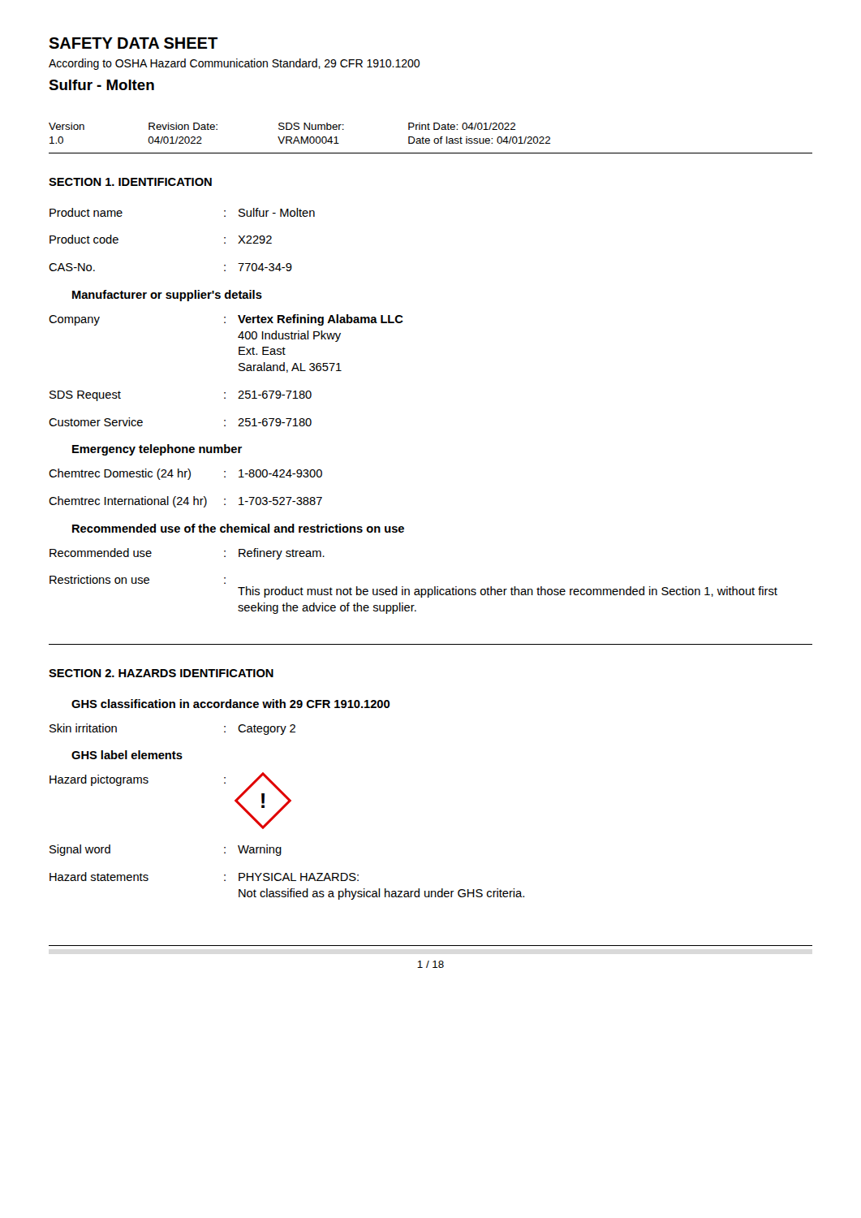SAFETY DATA SHEET
According to OSHA Hazard Communication Standard, 29 CFR 1910.1200
Sulfur - Molten
| Version 1.0 | Revision Date: 04/01/2022 | SDS Number: VRAM00041 | Print Date: 04/01/2022 Date of last issue: 04/01/2022 |
SECTION 1. IDENTIFICATION
| Product name | : | Sulfur - Molten |
| Product code | : | X2292 |
| CAS-No. | : | 7704-34-9 |
Manufacturer or supplier's details
| Company | : | Vertex Refining Alabama LLC 400 Industrial Pkwy Ext. East Saraland, AL 36571 |
| SDS Request | : | 251-679-7180 |
| Customer Service | : | 251-679-7180 |
Emergency telephone number
| Chemtrec Domestic (24 hr) | : | 1-800-424-9300 |
| Chemtrec International (24 hr) | : | 1-703-527-3887 |
Recommended use of the chemical and restrictions on use
| Recommended use | : | Refinery stream. |
| Restrictions on use | : | This product must not be used in applications other than those recommended in Section 1, without first seeking the advice of the supplier. |
SECTION 2. HAZARDS IDENTIFICATION
GHS classification in accordance with 29 CFR 1910.1200
| Skin irritation | : | Category 2 |
GHS label elements
| Hazard pictograms | : | ! |
| Signal word | : | Warning |
| Hazard statements | : | PHYSICAL HAZARDS: Not classified as a physical hazard under GHS criteria. |
1 / 18